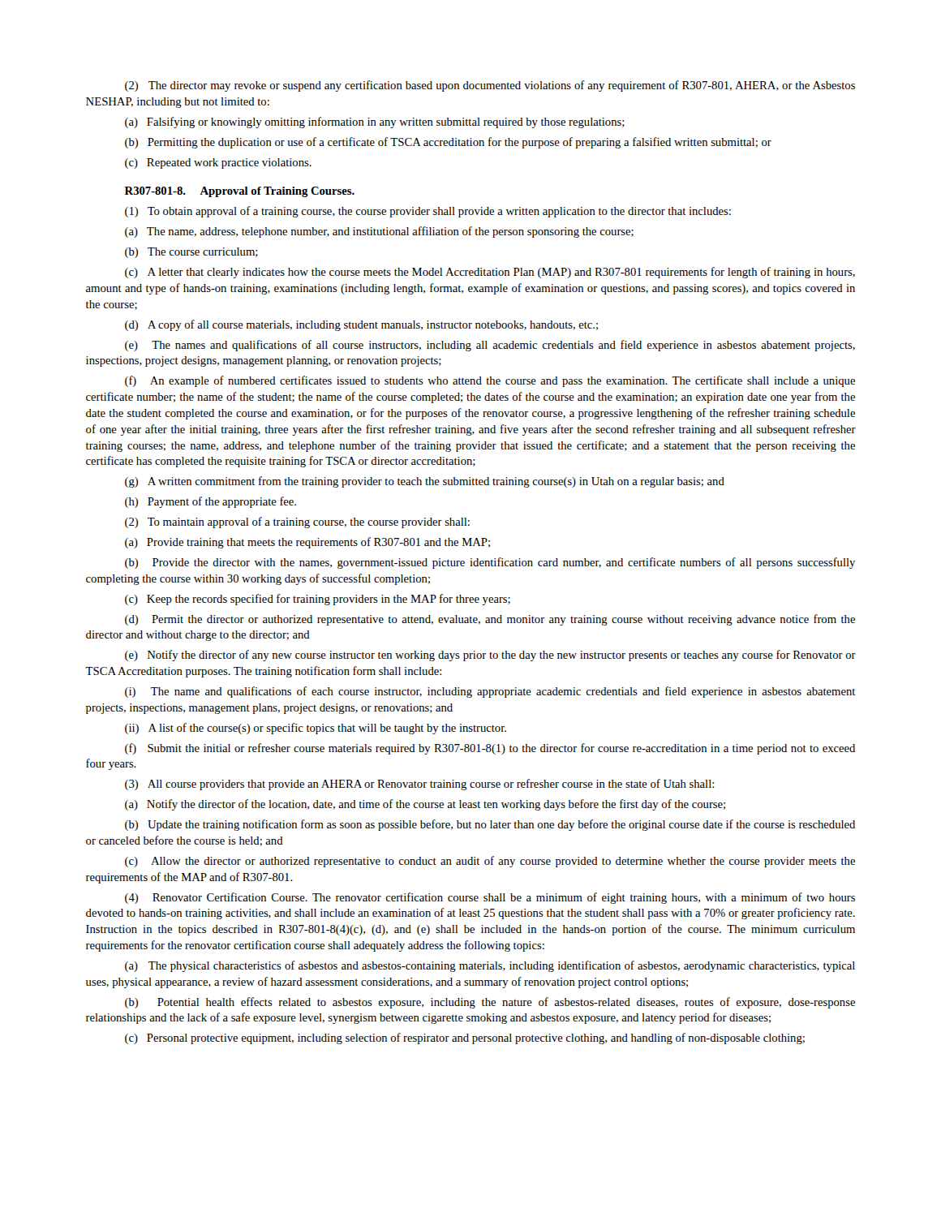(2) The director may revoke or suspend any certification based upon documented violations of any requirement of R307-801, AHERA, or the Asbestos NESHAP, including but not limited to:
(a) Falsifying or knowingly omitting information in any written submittal required by those regulations;
(b) Permitting the duplication or use of a certificate of TSCA accreditation for the purpose of preparing a falsified written submittal; or
(c) Repeated work practice violations.
R307-801-8. Approval of Training Courses.
(1) To obtain approval of a training course, the course provider shall provide a written application to the director that includes:
(a) The name, address, telephone number, and institutional affiliation of the person sponsoring the course;
(b) The course curriculum;
(c) A letter that clearly indicates how the course meets the Model Accreditation Plan (MAP) and R307-801 requirements for length of training in hours, amount and type of hands-on training, examinations (including length, format, example of examination or questions, and passing scores), and topics covered in the course;
(d) A copy of all course materials, including student manuals, instructor notebooks, handouts, etc.;
(e) The names and qualifications of all course instructors, including all academic credentials and field experience in asbestos abatement projects, inspections, project designs, management planning, or renovation projects;
(f) An example of numbered certificates issued to students who attend the course and pass the examination. The certificate shall include a unique certificate number; the name of the student; the name of the course completed; the dates of the course and the examination; an expiration date one year from the date the student completed the course and examination, or for the purposes of the renovator course, a progressive lengthening of the refresher training schedule of one year after the initial training, three years after the first refresher training, and five years after the second refresher training and all subsequent refresher training courses; the name, address, and telephone number of the training provider that issued the certificate; and a statement that the person receiving the certificate has completed the requisite training for TSCA or director accreditation;
(g) A written commitment from the training provider to teach the submitted training course(s) in Utah on a regular basis; and
(h) Payment of the appropriate fee.
(2) To maintain approval of a training course, the course provider shall:
(a) Provide training that meets the requirements of R307-801 and the MAP;
(b) Provide the director with the names, government-issued picture identification card number, and certificate numbers of all persons successfully completing the course within 30 working days of successful completion;
(c) Keep the records specified for training providers in the MAP for three years;
(d) Permit the director or authorized representative to attend, evaluate, and monitor any training course without receiving advance notice from the director and without charge to the director; and
(e) Notify the director of any new course instructor ten working days prior to the day the new instructor presents or teaches any course for Renovator or TSCA Accreditation purposes. The training notification form shall include:
(i) The name and qualifications of each course instructor, including appropriate academic credentials and field experience in asbestos abatement projects, inspections, management plans, project designs, or renovations; and
(ii) A list of the course(s) or specific topics that will be taught by the instructor.
(f) Submit the initial or refresher course materials required by R307-801-8(1) to the director for course re-accreditation in a time period not to exceed four years.
(3) All course providers that provide an AHERA or Renovator training course or refresher course in the state of Utah shall:
(a) Notify the director of the location, date, and time of the course at least ten working days before the first day of the course;
(b) Update the training notification form as soon as possible before, but no later than one day before the original course date if the course is rescheduled or canceled before the course is held; and
(c) Allow the director or authorized representative to conduct an audit of any course provided to determine whether the course provider meets the requirements of the MAP and of R307-801.
(4) Renovator Certification Course. The renovator certification course shall be a minimum of eight training hours, with a minimum of two hours devoted to hands-on training activities, and shall include an examination of at least 25 questions that the student shall pass with a 70% or greater proficiency rate. Instruction in the topics described in R307-801-8(4)(c), (d), and (e) shall be included in the hands-on portion of the course. The minimum curriculum requirements for the renovator certification course shall adequately address the following topics:
(a) The physical characteristics of asbestos and asbestos-containing materials, including identification of asbestos, aerodynamic characteristics, typical uses, physical appearance, a review of hazard assessment considerations, and a summary of renovation project control options;
(b) Potential health effects related to asbestos exposure, including the nature of asbestos-related diseases, routes of exposure, dose-response relationships and the lack of a safe exposure level, synergism between cigarette smoking and asbestos exposure, and latency period for diseases;
(c) Personal protective equipment, including selection of respirator and personal protective clothing, and handling of non-disposable clothing;